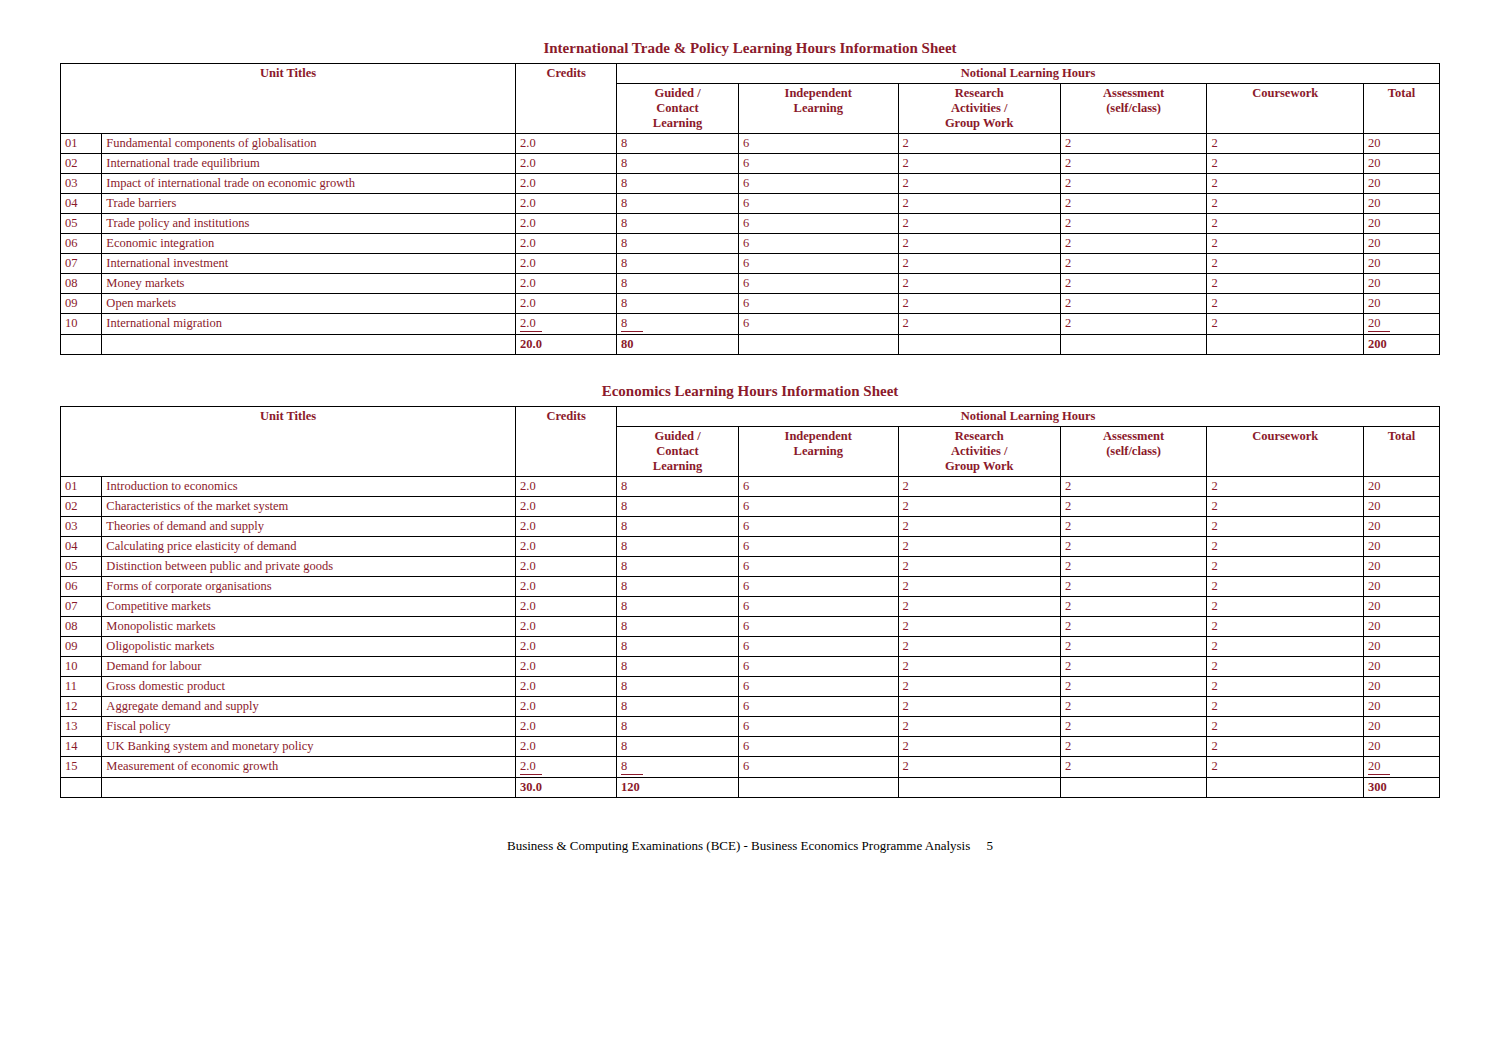International Trade & Policy Learning Hours Information Sheet
| Unit Titles | Credits | Notional Learning Hours |
| --- | --- | --- |
| Guided / Contact Learning | Independent Learning | Research Activities / Group Work | Assessment (self/class) | Coursework | Total |
| 01 | Fundamental components of globalisation | 2.0 | 8 | 6 | 2 | 2 | 2 | 20 |
| 02 | International trade equilibrium | 2.0 | 8 | 6 | 2 | 2 | 2 | 20 |
| 03 | Impact of international trade on economic growth | 2.0 | 8 | 6 | 2 | 2 | 2 | 20 |
| 04 | Trade barriers | 2.0 | 8 | 6 | 2 | 2 | 2 | 20 |
| 05 | Trade policy and institutions | 2.0 | 8 | 6 | 2 | 2 | 2 | 20 |
| 06 | Economic integration | 2.0 | 8 | 6 | 2 | 2 | 2 | 20 |
| 07 | International investment | 2.0 | 8 | 6 | 2 | 2 | 2 | 20 |
| 08 | Money markets | 2.0 | 8 | 6 | 2 | 2 | 2 | 20 |
| 09 | Open markets | 2.0 | 8 | 6 | 2 | 2 | 2 | 20 |
| 10 | International migration | 2.0 | 8 | 6 | 2 | 2 | 2 | 20 |
| | | 20.0 | 80 | | | | | 200 |
Economics Learning Hours Information Sheet
| Unit Titles | Credits | Notional Learning Hours |
| --- | --- | --- |
| Guided / Contact Learning | Independent Learning | Research Activities / Group Work | Assessment (self/class) | Coursework | Total |
| 01 | Introduction to economics | 2.0 | 8 | 6 | 2 | 2 | 2 | 20 |
| 02 | Characteristics of the market system | 2.0 | 8 | 6 | 2 | 2 | 2 | 20 |
| 03 | Theories of demand and supply | 2.0 | 8 | 6 | 2 | 2 | 2 | 20 |
| 04 | Calculating price elasticity of demand | 2.0 | 8 | 6 | 2 | 2 | 2 | 20 |
| 05 | Distinction between public and private goods | 2.0 | 8 | 6 | 2 | 2 | 2 | 20 |
| 06 | Forms of corporate organisations | 2.0 | 8 | 6 | 2 | 2 | 2 | 20 |
| 07 | Competitive markets | 2.0 | 8 | 6 | 2 | 2 | 2 | 20 |
| 08 | Monopolistic markets | 2.0 | 8 | 6 | 2 | 2 | 2 | 20 |
| 09 | Oligopolistic markets | 2.0 | 8 | 6 | 2 | 2 | 2 | 20 |
| 10 | Demand for labour | 2.0 | 8 | 6 | 2 | 2 | 2 | 20 |
| 11 | Gross domestic product | 2.0 | 8 | 6 | 2 | 2 | 2 | 20 |
| 12 | Aggregate demand and supply | 2.0 | 8 | 6 | 2 | 2 | 2 | 20 |
| 13 | Fiscal policy | 2.0 | 8 | 6 | 2 | 2 | 2 | 20 |
| 14 | UK Banking system and monetary policy | 2.0 | 8 | 6 | 2 | 2 | 2 | 20 |
| 15 | Measurement of economic growth | 2.0 | 8 | 6 | 2 | 2 | 2 | 20 |
| | | 30.0 | 120 | | | | | 300 |
Business & Computing Examinations (BCE) - Business Economics Programme Analysis 5